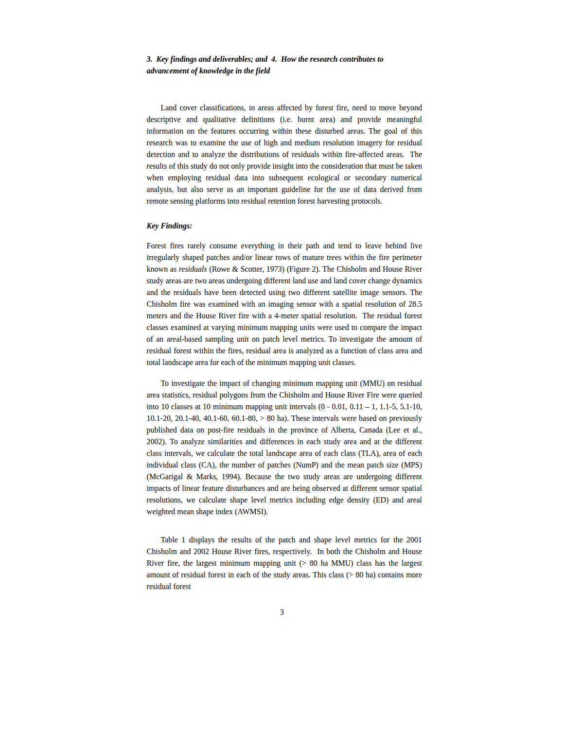3. Key findings and deliverables; and 4. How the research contributes to advancement of knowledge in the field
Land cover classifications, in areas affected by forest fire, need to move beyond descriptive and qualitative definitions (i.e. burnt area) and provide meaningful information on the features occurring within these disturbed areas. The goal of this research was to examine the use of high and medium resolution imagery for residual detection and to analyze the distributions of residuals within fire-affected areas. The results of this study do not only provide insight into the consideration that must be taken when employing residual data into subsequent ecological or secondary numerical analysis, but also serve as an important guideline for the use of data derived from remote sensing platforms into residual retention forest harvesting protocols.
Key Findings:
Forest fires rarely consume everything in their path and tend to leave behind live irregularly shaped patches and/or linear rows of mature trees within the fire perimeter known as residuals (Rowe & Scotter, 1973) (Figure 2). The Chisholm and House River study areas are two areas undergoing different land use and land cover change dynamics and the residuals have been detected using two different satellite image sensors. The Chisholm fire was examined with an imaging sensor with a spatial resolution of 28.5 meters and the House River fire with a 4-meter spatial resolution. The residual forest classes examined at varying minimum mapping units were used to compare the impact of an areal-based sampling unit on patch level metrics. To investigate the amount of residual forest within the fires, residual area is analyzed as a function of class area and total landscape area for each of the minimum mapping unit classes.
To investigate the impact of changing minimum mapping unit (MMU) on residual area statistics, residual polygons from the Chisholm and House River Fire were queried into 10 classes at 10 minimum mapping unit intervals (0 - 0.01, 0.11 – 1, 1.1-5, 5.1-10, 10.1-20, 20.1-40, 40.1-60, 60.1-80, > 80 ha). These intervals were based on previously published data on post-fire residuals in the province of Alberta, Canada (Lee et al., 2002). To analyze similarities and differences in each study area and at the different class intervals, we calculate the total landscape area of each class (TLA), area of each individual class (CA), the number of patches (NumP) and the mean patch size (MPS) (McGarigal & Marks, 1994). Because the two study areas are undergoing different impacts of linear feature disturbances and are being observed at different sensor spatial resolutions, we calculate shape level metrics including edge density (ED) and areal weighted mean shape index (AWMSI).
Table 1 displays the results of the patch and shape level metrics for the 2001 Chisholm and 2002 House River fires, respectively. In both the Chisholm and House River fire, the largest minimum mapping unit (> 80 ha MMU) class has the largest amount of residual forest in each of the study areas. This class (> 80 ha) contains more residual forest
3